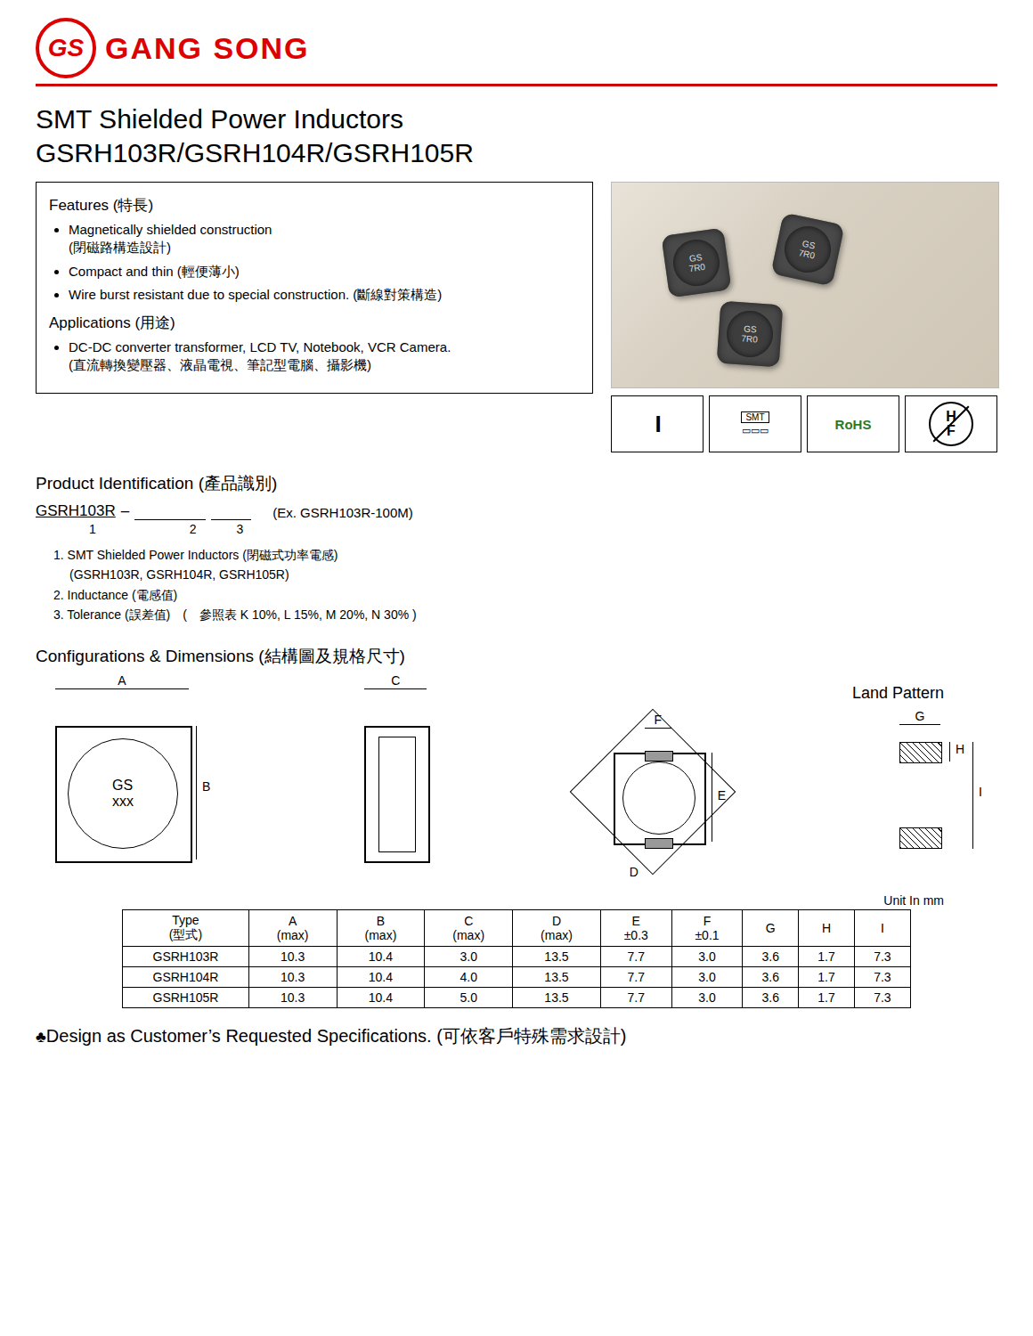GS
GANG SONG
SMT Shielded Power Inductors
GSRH103R/GSRH104R/GSRH105R
Features (特長)
Magnetically shielded construction
(閉磁路構造設計)
Compact and thin (輕便薄小)
Wire burst resistant due to special construction. (斷線對策構造)
Applications (用途)
DC-DC converter transformer, LCD TV, Notebook, VCR Camera.
(直流轉換變壓器、液晶電視、筆記型電腦、攝影機)
GS
7R0
GS
7R0
GS
7R0
I
SMT
▭▭▭
RoHS
H
F
Product Identification (產品識別)
GSRH103R – (Ex. GSRH103R-100M)
123
1. SMT Shielded Power Inductors (閉磁式功率電感)
(GSRH103R, GSRH104R, GSRH105R)
2. Inductance (電感值)
3. Tolerance (誤差值)　(　參照表 K 10%, L 15%, M 20%, N 30% )
Configurations & Dimensions (結構圖及規格尺寸)
Land Pattern
A
B
GS
xxx
C
F
E
D
G
H
I
Unit In mm
| Type (型式) | A (max) | B (max) | C (max) | D (max) | E ±0.3 | F ±0.1 | G | H | I |
| --- | --- | --- | --- | --- | --- | --- | --- | --- | --- |
| GSRH103R | 10.3 | 10.4 | 3.0 | 13.5 | 7.7 | 3.0 | 3.6 | 1.7 | 7.3 |
| GSRH104R | 10.3 | 10.4 | 4.0 | 13.5 | 7.7 | 3.0 | 3.6 | 1.7 | 7.3 |
| GSRH105R | 10.3 | 10.4 | 5.0 | 13.5 | 7.7 | 3.0 | 3.6 | 1.7 | 7.3 |
♣Design as Customer’s Requested Specifications. (可依客戶特殊需求設計)